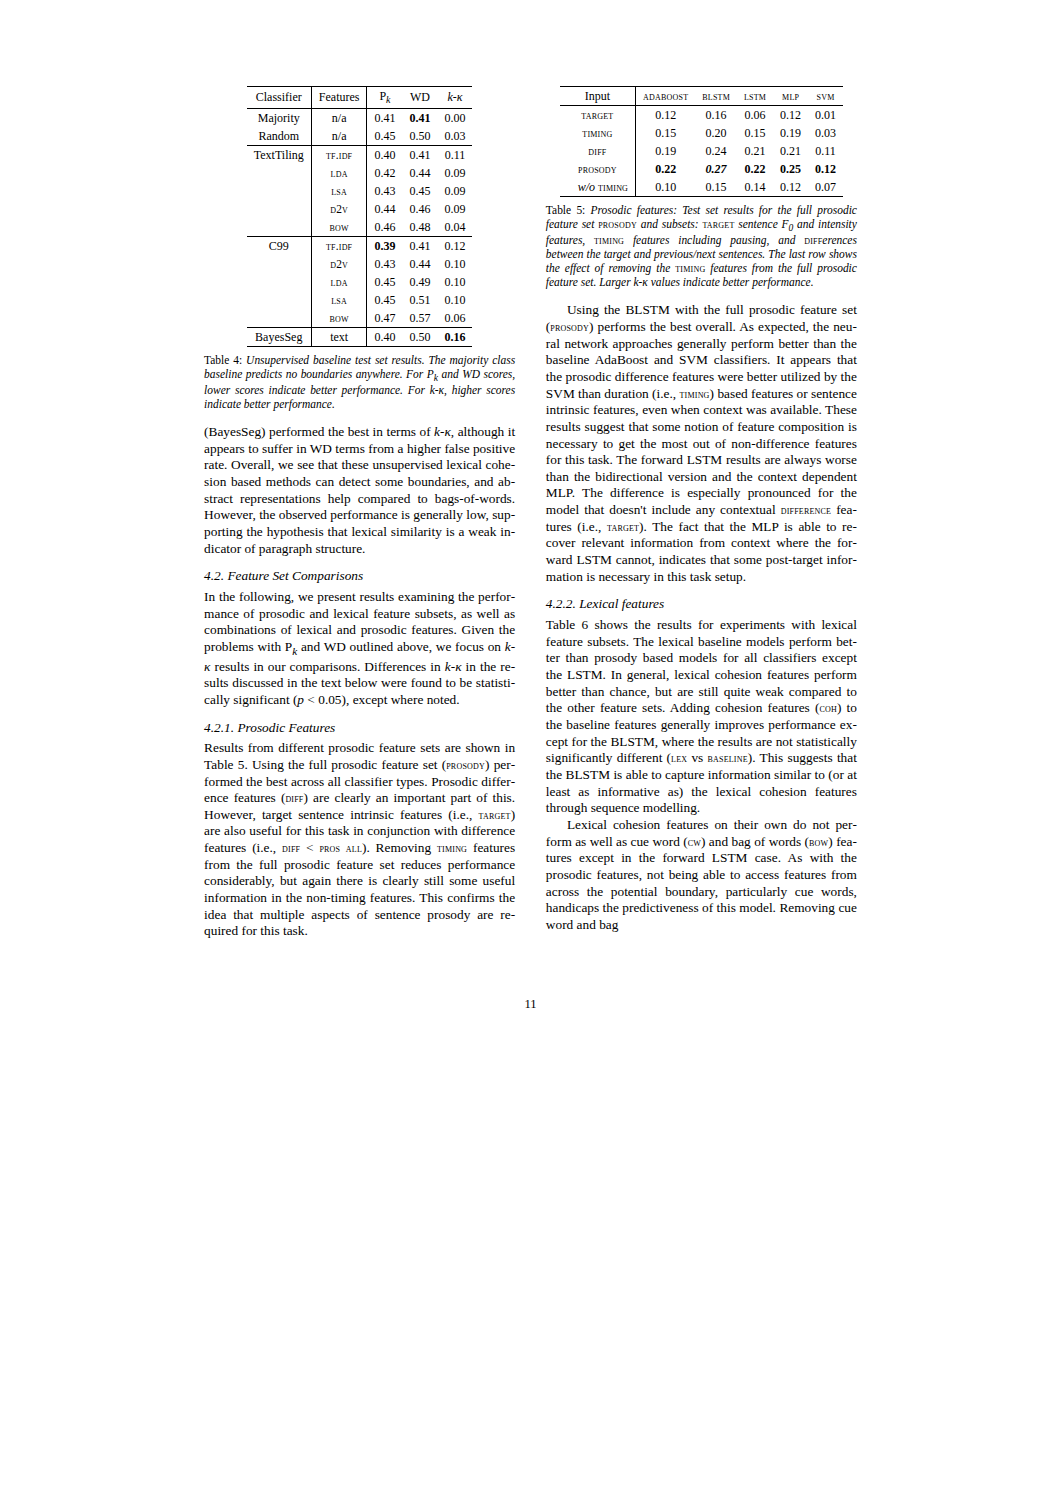| Classifier | Features | P k | WD | k - κ |
| --- | --- | --- | --- | --- |
| Majority | n/a | 0.41 | 0.41 | 0.00 |
| Random | n/a | 0.45 | 0.50 | 0.03 |
| TextTiling | tf.idf | 0.40 | 0.41 | 0.11 |
| | lda | 0.42 | 0.44 | 0.09 |
| | lsa | 0.43 | 0.45 | 0.09 |
| | d2v | 0.44 | 0.46 | 0.09 |
| | bow | 0.46 | 0.48 | 0.04 |
| C99 | tf.idf | 0.39 | 0.41 | 0.12 |
| | d2v | 0.43 | 0.44 | 0.10 |
| | lda | 0.45 | 0.49 | 0.10 |
| | lsa | 0.45 | 0.51 | 0.10 |
| | bow | 0.47 | 0.57 | 0.06 |
| BayesSeg | text | 0.40 | 0.50 | 0.16 |
Table 4: Unsupervised baseline test set results. The majority class baseline predicts no boundaries anywhere. For Pk and WD scores, lower scores indicate better performance. For k-κ, higher scores indicate better performance.
(BayesSeg) performed the best in terms of k-κ, although it appears to suffer in WD terms from a higher false positive rate. Overall, we see that these unsupervised lexical cohesion based methods can detect some boundaries, and abstract representations help compared to bags-of-words. However, the observed performance is generally low, supporting the hypothesis that lexical similarity is a weak indicator of paragraph structure.
4.2. Feature Set Comparisons
In the following, we present results examining the performance of prosodic and lexical feature subsets, as well as combinations of lexical and prosodic features. Given the problems with Pk and WD outlined above, we focus on k-κ results in our comparisons. Differences in k-κ in the results discussed in the text below were found to be statistically significant (p < 0.05), except where noted.
4.2.1. Prosodic Features
Results from different prosodic feature sets are shown in Table 5. Using the full prosodic feature set (prosody) performed the best across all classifier types. Prosodic difference features (diff) are clearly an important part of this. However, target sentence intrinsic features (i.e., target) are also useful for this task in conjunction with difference features (i.e., diff < pros all). Removing timing features from the full prosodic feature set reduces performance considerably, but again there is clearly still some useful information in the non-timing features. This confirms the idea that multiple aspects of sentence prosody are required for this task.
| Input | adaboost | blstm | lstm | mlp | svm |
| --- | --- | --- | --- | --- | --- |
| target | 0.12 | 0.16 | 0.06 | 0.12 | 0.01 |
| timing | 0.15 | 0.20 | 0.15 | 0.19 | 0.03 |
| diff | 0.19 | 0.24 | 0.21 | 0.21 | 0.11 |
| prosody | 0.22 | 0.27 | 0.22 | 0.25 | 0.12 |
| w/o timing | 0.10 | 0.15 | 0.14 | 0.12 | 0.07 |
Table 5: Prosodic features: Test set results for the full prosodic feature set prosody and subsets: target sentence F0 and intensity features, timing features including pausing, and diff erences between the target and previous/next sentences. The last row shows the effect of removing the timing features from the full prosodic feature set. Larger k-κ values indicate better performance.
Using the BLSTM with the full prosodic feature set (prosody) performs the best overall. As expected, the neural network approaches generally perform better than the baseline AdaBoost and SVM classifiers. It appears that the prosodic difference features were better utilized by the SVM than duration (i.e., timing) based features or sentence intrinsic features, even when context was available. These results suggest that some notion of feature composition is necessary to get the most out of non-difference features for this task. The forward LSTM results are always worse than the bidirectional version and the context dependent MLP. The difference is especially pronounced for the model that doesn't include any contextual difference features (i.e., target). The fact that the MLP is able to recover relevant information from context where the forward LSTM cannot, indicates that some post-target information is necessary in this task setup.
4.2.2. Lexical features
Table 6 shows the results for experiments with lexical feature subsets. The lexical baseline models perform better than prosody based models for all classifiers except the LSTM. In general, lexical cohesion features perform better than chance, but are still quite weak compared to the other feature sets. Adding cohesion features (coh) to the baseline features generally improves performance except for the BLSTM, where the results are not statistically significantly different (lex vs baseline). This suggests that the BLSTM is able to capture information similar to (or at least as informative as) the lexical cohesion features through sequence modelling.
Lexical cohesion features on their own do not perform as well as cue word (cw) and bag of words (bow) features except in the forward LSTM case. As with the prosodic features, not being able to access features from across the potential boundary, particularly cue words, handicaps the predictiveness of this model. Removing cue word and bag
11